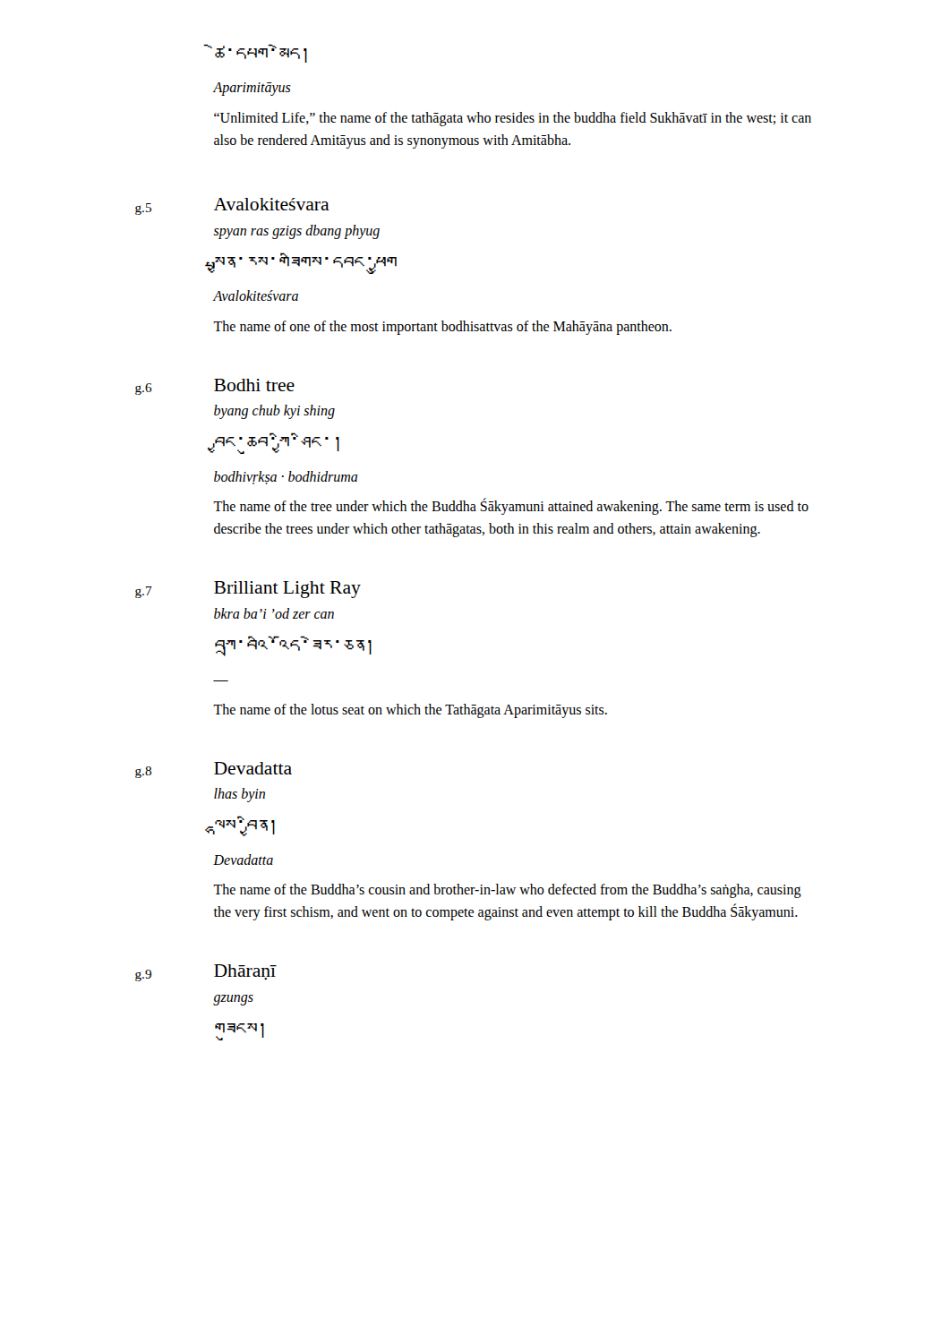ཚེ་དཔག་མེད།
Aparimitāyus
“Unlimited Life,” the name of the tathāgata who resides in the buddha field Sukhāvatī in the west; it can also be rendered Amitāyus and is synonymous with Amitābha.
g.5
Avalokiteśvara
spyan ras gzigs dbang phyug
སྤྱན་རས་གཟིགས་དབང་ཕྱུག
Avalokiteśvara
The name of one of the most important bodhisattvas of the Mahāyāna pantheon.
g.6
Bodhi tree
byang chub kyi shing
བྱང་ཆུབ་ཀྱི་ཤིང་།
bodhivṛkṣa · bodhidruma
The name of the tree under which the Buddha Śākyamuni attained awakening. The same term is used to describe the trees under which other tathāgatas, both in this realm and others, attain awakening.
g.7
Brilliant Light Ray
bkra ba’i ’od zer can
བཀྲ་བའི་འོད་ཟེར་ཅན།
—
The name of the lotus seat on which the Tathāgata Aparimitāyus sits.
g.8
Devadatta
lhas byin
ལྷས་བྱིན།
Devadatta
The name of the Buddha’s cousin and brother-in-law who defected from the Buddha’s saṅgha, causing the very first schism, and went on to compete against and even attempt to kill the Buddha Śākyamuni.
g.9
Dhāraṇī
gzungs
གཟུངས།